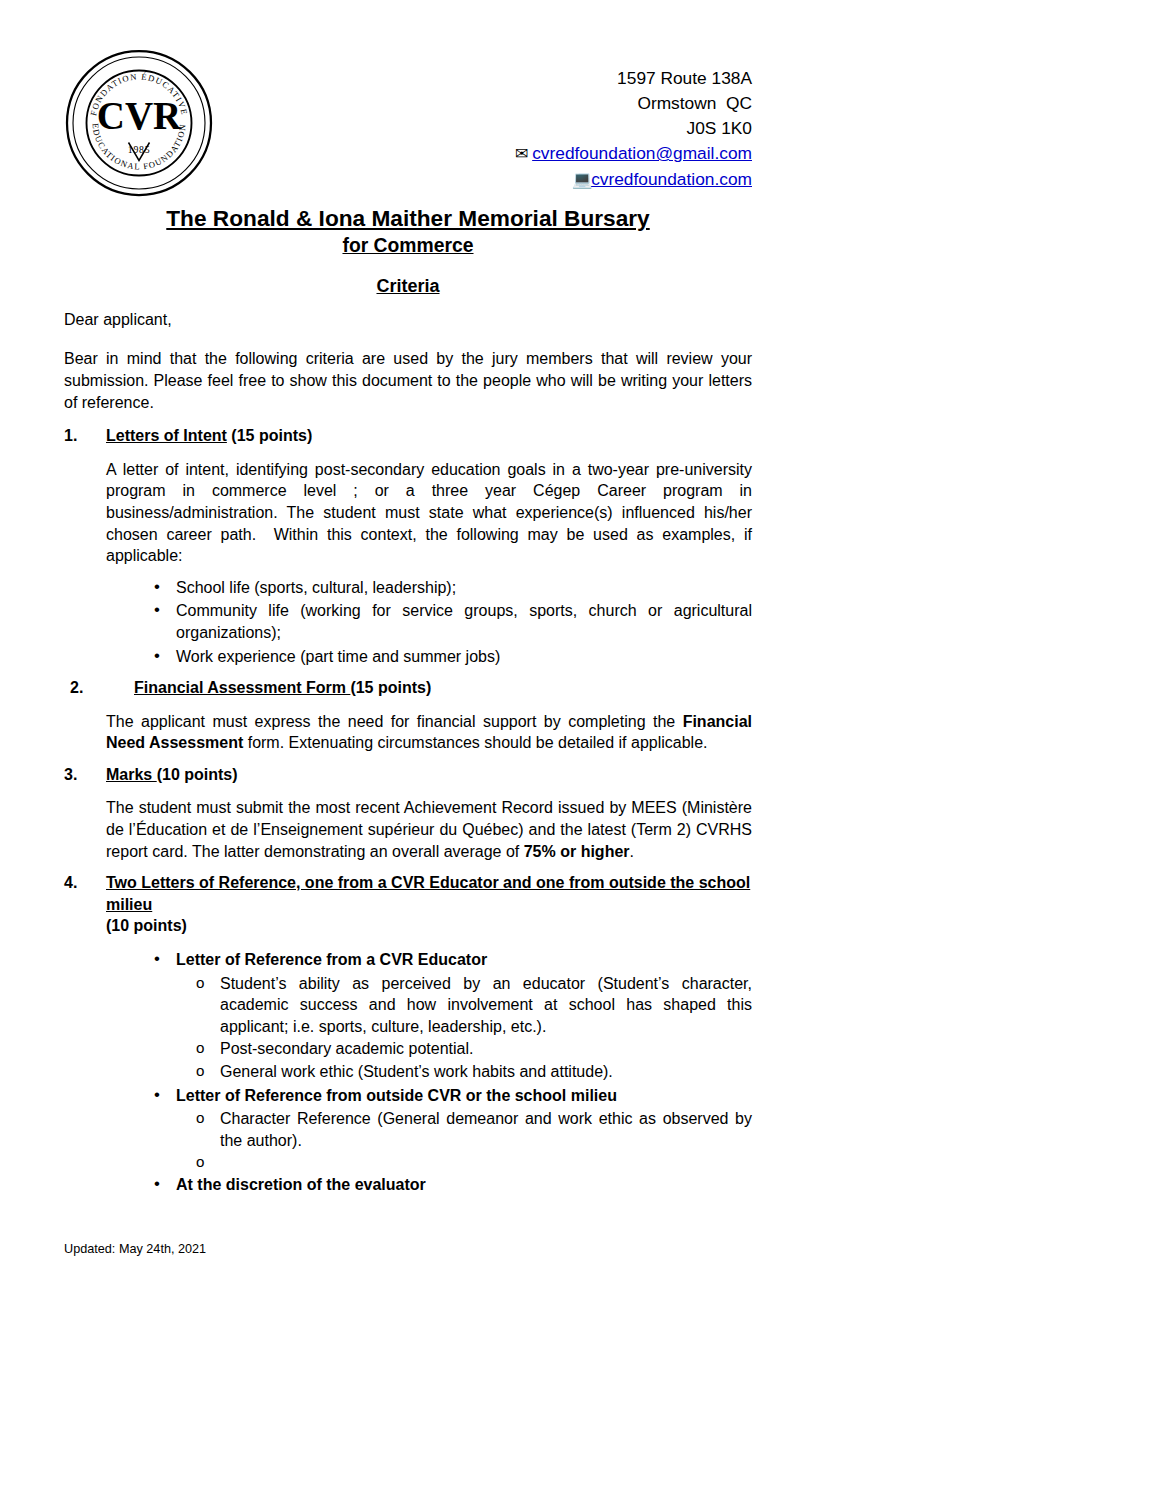FONDATION ÉDUCATIVE EDUCATIONAL FOUNDATION CVR 1985
1597 Route 138A
Ormstown QC
J0S 1K0
✉cvredfoundation@gmail.com
💻cvredfoundation.com
The Ronald & Iona Maither Memorial Bursary for Commerce
Criteria
Dear applicant,
Bear in mind that the following criteria are used by the jury members that will review your submission. Please feel free to show this document to the people who will be writing your letters of reference.
Letters of Intent (15 points)
A letter of intent, identifying post-secondary education goals in a two-year pre-university program in commerce level ; or a three year Cégep Career program in business/administration. The student must state what experience(s) influenced his/her chosen career path. Within this context, the following may be used as examples, if applicable:
School life (sports, cultural, leadership);
Community life (working for service groups, sports, church or agricultural organizations);
Work experience (part time and summer jobs)
Financial Assessment Form (15 points)
The applicant must express the need for financial support by completing the Financial Need Assessment form. Extenuating circumstances should be detailed if applicable.
Marks (10 points)
The student must submit the most recent Achievement Record issued by MEES (Ministère de l’Éducation et de l’Enseignement supérieur du Québec) and the latest (Term 2) CVRHS report card. The latter demonstrating an overall average of 75% or higher.
Two Letters of Reference, one from a CVR Educator and one from outside the school milieu
(10 points)
Letter of Reference from a CVR Educator
Student’s ability as perceived by an educator (Student’s character, academic success and how involvement at school has shaped this applicant; i.e. sports, culture, leadership, etc.).
Post-secondary academic potential.
General work ethic (Student’s work habits and attitude).
Letter of Reference from outside CVR or the school milieu
Character Reference (General demeanor and work ethic as observed by the author).
At the discretion of the evaluator
Updated: May 24th, 2021